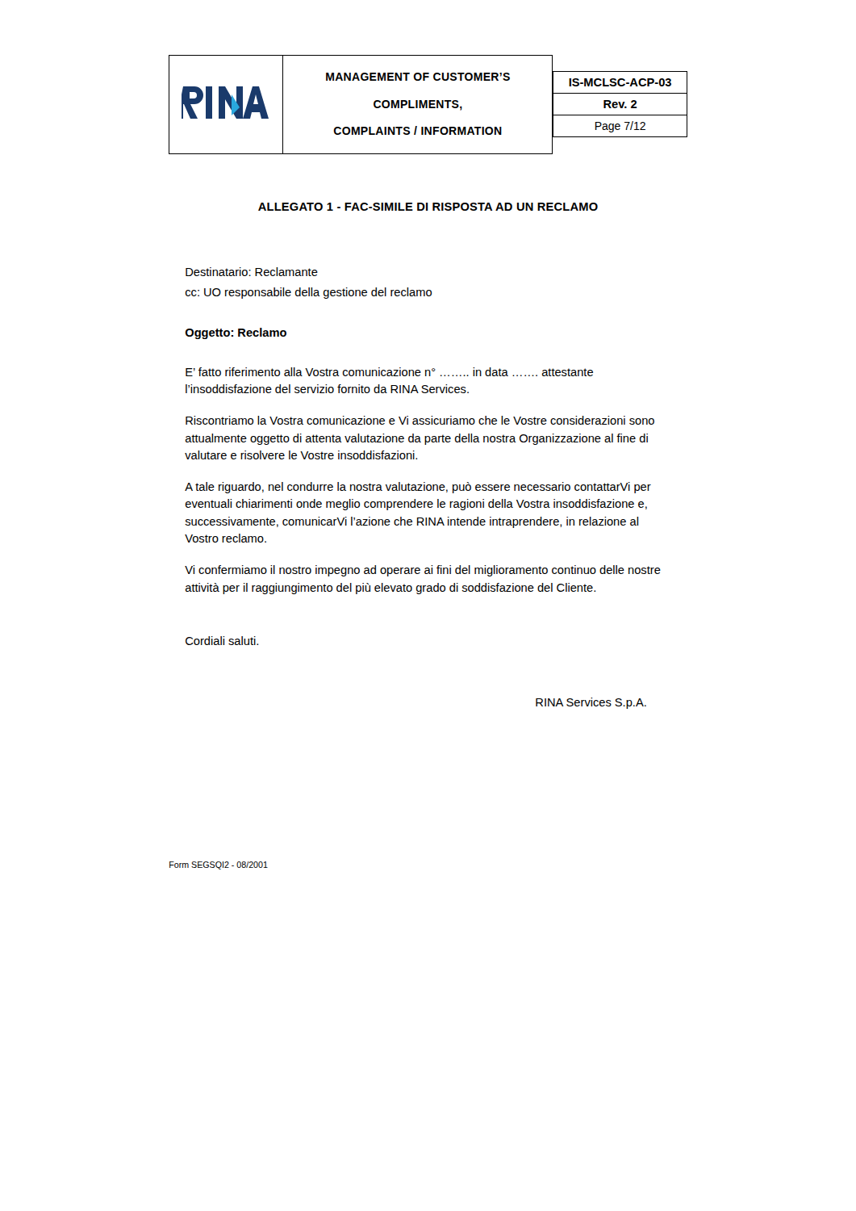| | MANAGEMENT OF CUSTOMER’S COMPLIMENTS, COMPLAINTS / INFORMATION | / IS-MCLSC-ACP-03 / / Rev. 2 / / Page 7/12 / |
ALLEGATO 1 - FAC-SIMILE DI RISPOSTA AD UN RECLAMO
Destinatario: Reclamante
cc: UO responsabile della gestione del reclamo
Oggetto: Reclamo
E’ fatto riferimento alla Vostra comunicazione n° …….. in data ……. attestante l’insoddisfazione del servizio fornito da RINA Services.
Riscontriamo la Vostra comunicazione e Vi assicuriamo che le Vostre considerazioni sono attualmente oggetto di attenta valutazione da parte della nostra Organizzazione al fine di valutare e risolvere le Vostre insoddisfazioni.
A tale riguardo, nel condurre la nostra valutazione, può essere necessario contattarVi per eventuali chiarimenti onde meglio comprendere le ragioni della Vostra insoddisfazione e, successivamente, comunicarVi l’azione che RINA intende intraprendere, in relazione al Vostro reclamo.
Vi confermiamo il nostro impegno ad operare ai fini del miglioramento continuo delle nostre attività per il raggiungimento del più elevato grado di soddisfazione del Cliente.
Cordiali saluti.
RINA Services S.p.A.
Form SEGSQI2 - 08/2001